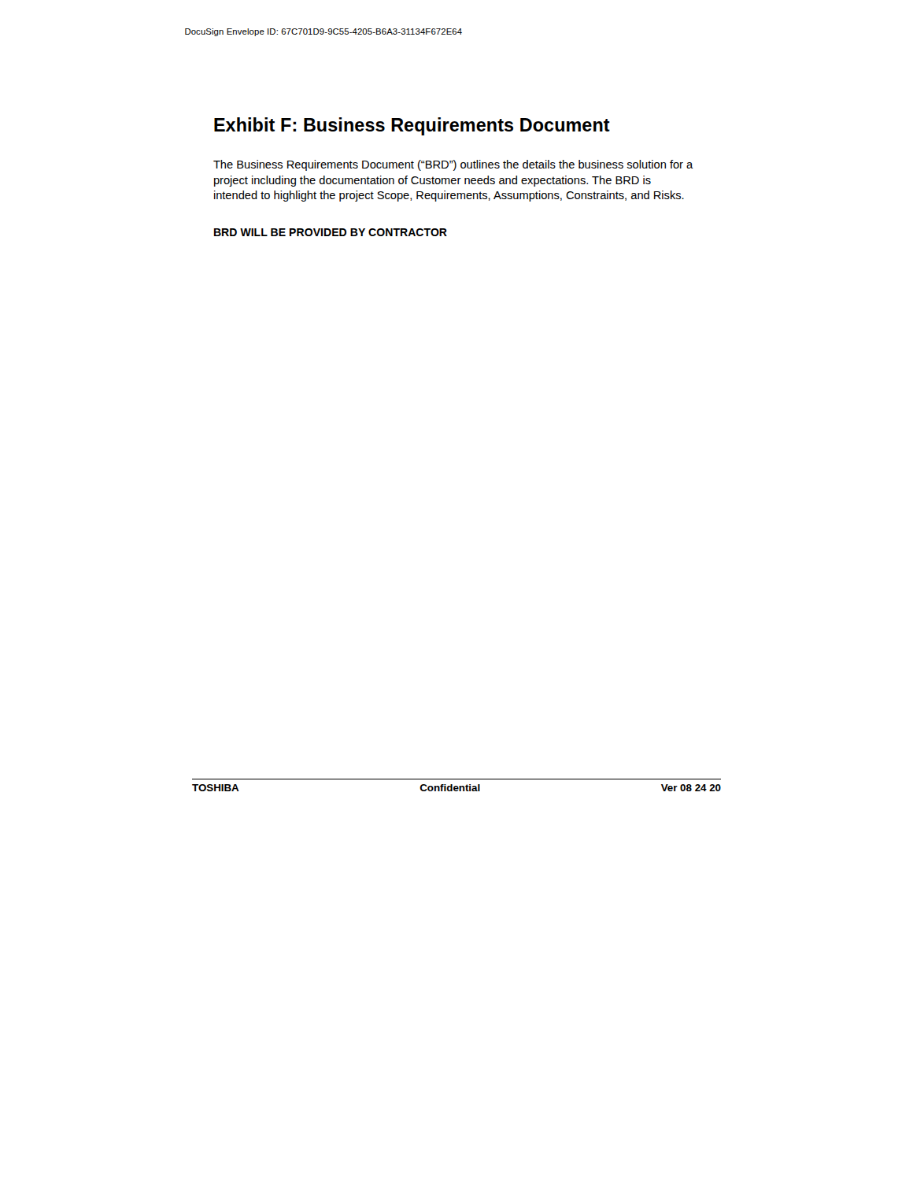DocuSign Envelope ID: 67C701D9-9C55-4205-B6A3-31134F672E64
Exhibit F: Business Requirements Document
The Business Requirements Document (“BRD”) outlines the details the business solution for a project including the documentation of Customer needs and expectations. The BRD is intended to highlight the project Scope, Requirements, Assumptions, Constraints, and Risks.
BRD WILL BE PROVIDED BY CONTRACTOR
TOSHIBA
Confidential
Ver 08 24 20